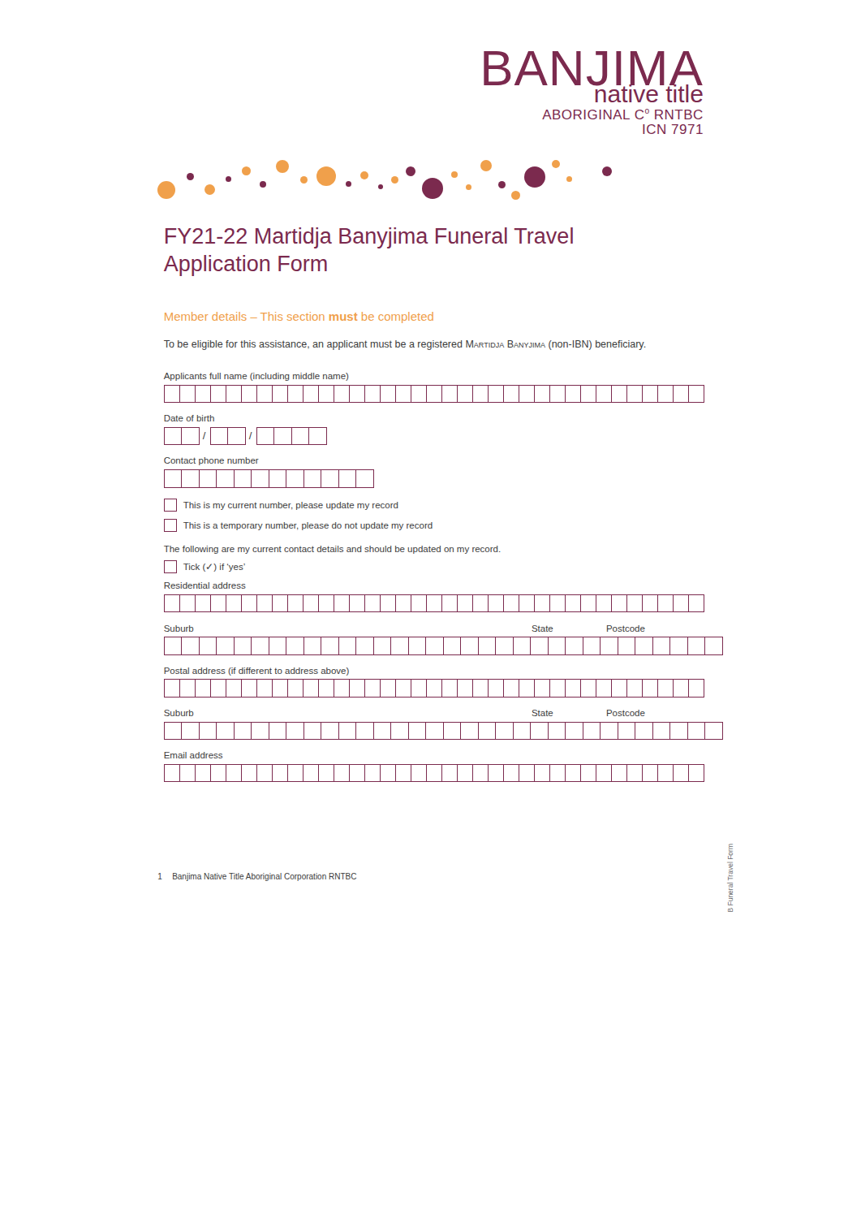BANJIMA
native title
ABORIGINAL Co RNTBC
ICN 7971
FY21-22 Martidja Banyjima Funeral Travel
Application Form
Member details – This section must be completed
To be eligible for this assistance, an applicant must be a registered Martidja Banyjima (non-IBN) beneficiary.
Applicants full name (including middle name)
Date of birth
/ /
Contact phone number
This is my current number, please update my record
This is a temporary number, please do not update my record
The following are my current contact details and should be updated on my record.
Tick (✓) if ‘yes’
Residential address
Suburb State Postcode
Postal address (if different to address above)
Suburb State Postcode
Email address
FY21-22 MJB Funeral Travel Form
1 Banjima Native Title Aboriginal Corporation RNTBC